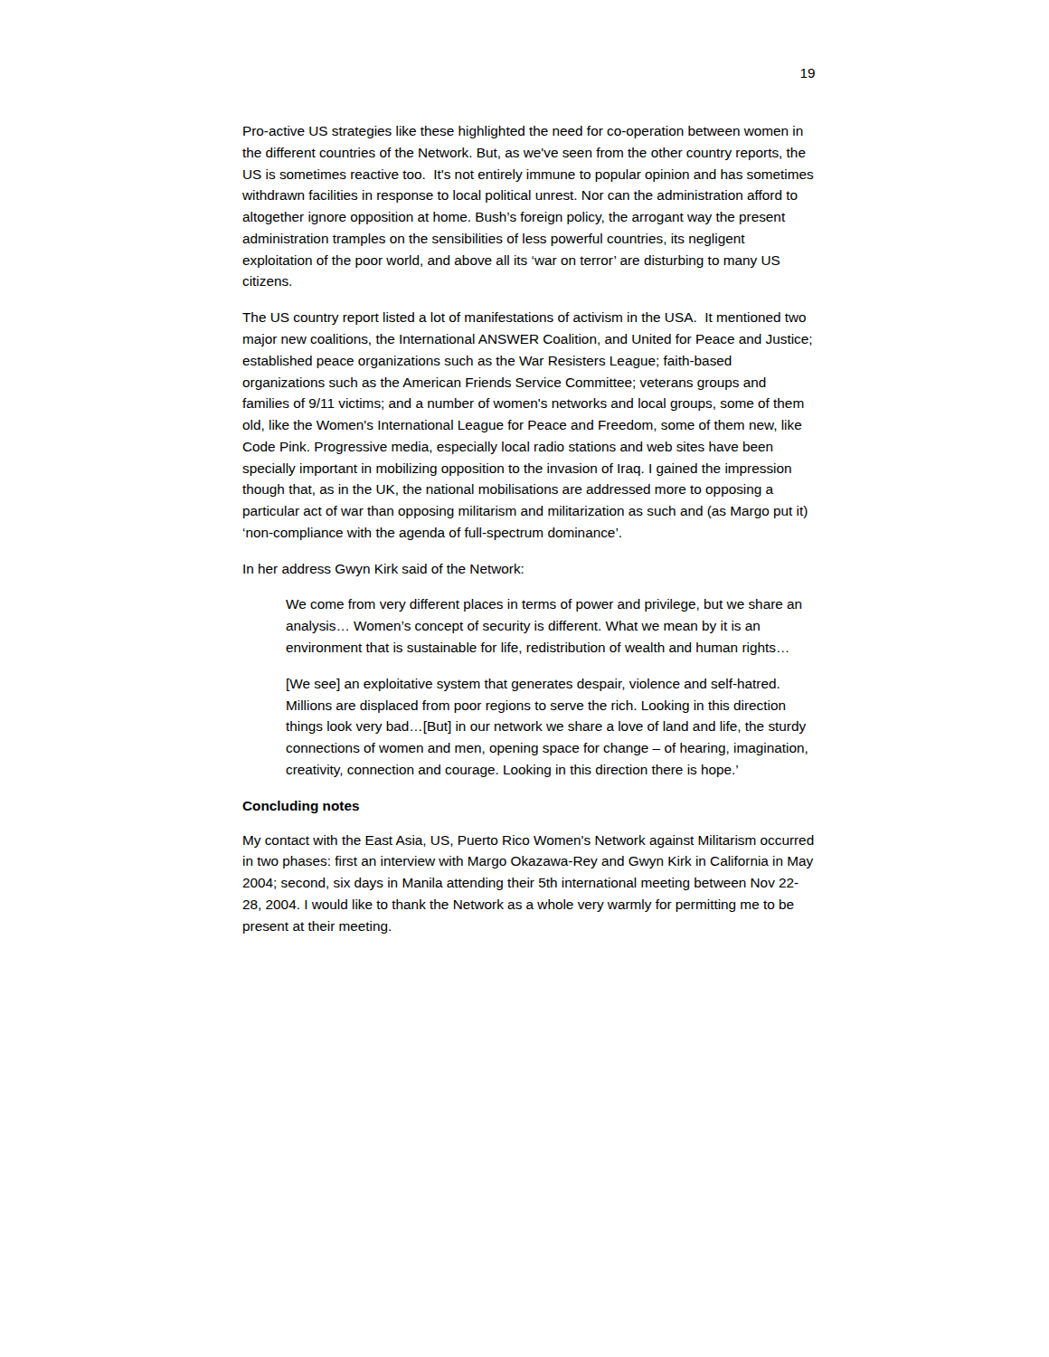19
Pro-active US strategies like these highlighted the need for co-operation between women in the different countries of the Network. But, as we've seen from the other country reports, the US is sometimes reactive too. It's not entirely immune to popular opinion and has sometimes withdrawn facilities in response to local political unrest. Nor can the administration afford to altogether ignore opposition at home. Bush’s foreign policy, the arrogant way the present administration tramples on the sensibilities of less powerful countries, its negligent exploitation of the poor world, and above all its ‘war on terror’ are disturbing to many US citizens.
The US country report listed a lot of manifestations of activism in the USA. It mentioned two major new coalitions, the International ANSWER Coalition, and United for Peace and Justice; established peace organizations such as the War Resisters League; faith-based organizations such as the American Friends Service Committee; veterans groups and families of 9/11 victims; and a number of women's networks and local groups, some of them old, like the Women's International League for Peace and Freedom, some of them new, like Code Pink. Progressive media, especially local radio stations and web sites have been specially important in mobilizing opposition to the invasion of Iraq. I gained the impression though that, as in the UK, the national mobilisations are addressed more to opposing a particular act of war than opposing militarism and militarization as such and (as Margo put it) ‘non-compliance with the agenda of full-spectrum dominance’.
In her address Gwyn Kirk said of the Network:
We come from very different places in terms of power and privilege, but we share an analysis… Women’s concept of security is different. What we mean by it is an environment that is sustainable for life, redistribution of wealth and human rights…
[We see] an exploitative system that generates despair, violence and self-hatred. Millions are displaced from poor regions to serve the rich. Looking in this direction things look very bad…[But] in our network we share a love of land and life, the sturdy connections of women and men, opening space for change – of hearing, imagination, creativity, connection and courage. Looking in this direction there is hope.’
Concluding notes
My contact with the East Asia, US, Puerto Rico Women's Network against Militarism occurred in two phases: first an interview with Margo Okazawa-Rey and Gwyn Kirk in California in May 2004; second, six days in Manila attending their 5th international meeting between Nov 22-28, 2004. I would like to thank the Network as a whole very warmly for permitting me to be present at their meeting.